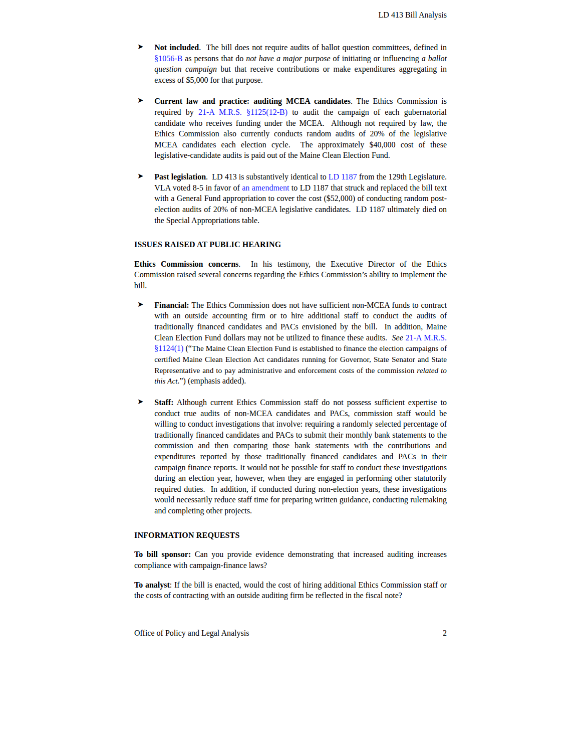LD 413 Bill Analysis
Not included. The bill does not require audits of ballot question committees, defined in §1056-B as persons that do not have a major purpose of initiating or influencing a ballot question campaign but that receive contributions or make expenditures aggregating in excess of $5,000 for that purpose.
Current law and practice: auditing MCEA candidates. The Ethics Commission is required by 21-A M.R.S. §1125(12-B) to audit the campaign of each gubernatorial candidate who receives funding under the MCEA. Although not required by law, the Ethics Commission also currently conducts random audits of 20% of the legislative MCEA candidates each election cycle. The approximately $40,000 cost of these legislative-candidate audits is paid out of the Maine Clean Election Fund.
Past legislation. LD 413 is substantively identical to LD 1187 from the 129th Legislature. VLA voted 8-5 in favor of an amendment to LD 1187 that struck and replaced the bill text with a General Fund appropriation to cover the cost ($52,000) of conducting random post-election audits of 20% of non-MCEA legislative candidates. LD 1187 ultimately died on the Special Appropriations table.
ISSUES RAISED AT PUBLIC HEARING
Ethics Commission concerns. In his testimony, the Executive Director of the Ethics Commission raised several concerns regarding the Ethics Commission’s ability to implement the bill.
Financial: The Ethics Commission does not have sufficient non-MCEA funds to contract with an outside accounting firm or to hire additional staff to conduct the audits of traditionally financed candidates and PACs envisioned by the bill. In addition, Maine Clean Election Fund dollars may not be utilized to finance these audits. See 21-A M.R.S. §1124(1) (“The Maine Clean Election Fund is established to finance the election campaigns of certified Maine Clean Election Act candidates running for Governor, State Senator and State Representative and to pay administrative and enforcement costs of the commission related to this Act.”) (emphasis added).
Staff: Although current Ethics Commission staff do not possess sufficient expertise to conduct true audits of non-MCEA candidates and PACs, commission staff would be willing to conduct investigations that involve: requiring a randomly selected percentage of traditionally financed candidates and PACs to submit their monthly bank statements to the commission and then comparing those bank statements with the contributions and expenditures reported by those traditionally financed candidates and PACs in their campaign finance reports. It would not be possible for staff to conduct these investigations during an election year, however, when they are engaged in performing other statutorily required duties. In addition, if conducted during non-election years, these investigations would necessarily reduce staff time for preparing written guidance, conducting rulemaking and completing other projects.
INFORMATION REQUESTS
To bill sponsor: Can you provide evidence demonstrating that increased auditing increases compliance with campaign-finance laws?
To analyst: If the bill is enacted, would the cost of hiring additional Ethics Commission staff or the costs of contracting with an outside auditing firm be reflected in the fiscal note?
Office of Policy and Legal Analysis 2